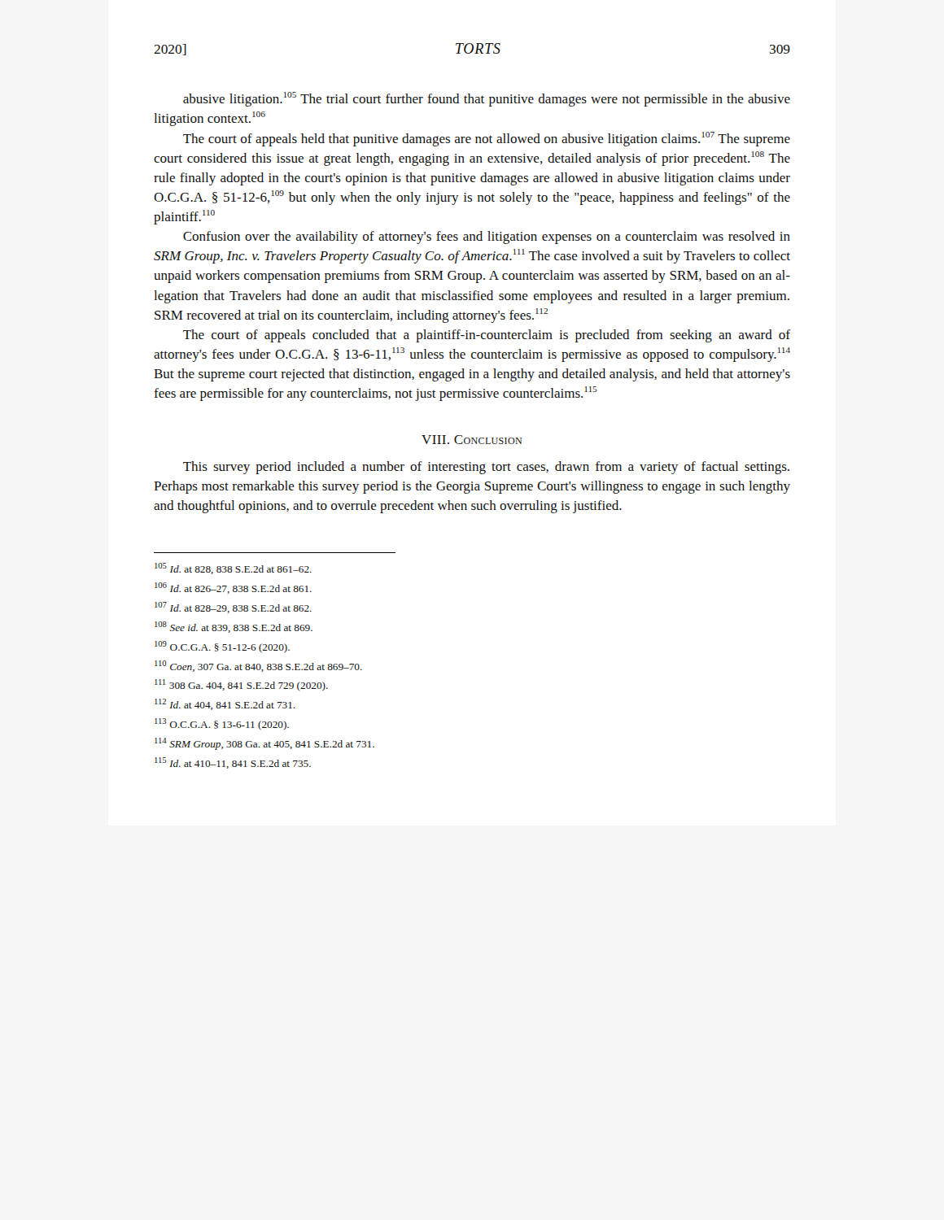2020] Torts 309
abusive litigation.105 The trial court further found that punitive damages were not permissible in the abusive litigation context.106
The court of appeals held that punitive damages are not allowed on abusive litigation claims.107 The supreme court considered this issue at great length, engaging in an extensive, detailed analysis of prior precedent.108 The rule finally adopted in the court's opinion is that punitive damages are allowed in abusive litigation claims under O.C.G.A. § 51-12-6,109 but only when the only injury is not solely to the "peace, happiness and feelings" of the plaintiff.110
Confusion over the availability of attorney's fees and litigation expenses on a counterclaim was resolved in SRM Group, Inc. v. Travelers Property Casualty Co. of America.111 The case involved a suit by Travelers to collect unpaid workers compensation premiums from SRM Group. A counterclaim was asserted by SRM, based on an allegation that Travelers had done an audit that misclassified some employees and resulted in a larger premium. SRM recovered at trial on its counterclaim, including attorney's fees.112
The court of appeals concluded that a plaintiff-in-counterclaim is precluded from seeking an award of attorney's fees under O.C.G.A. § 13-6-11,113 unless the counterclaim is permissive as opposed to compulsory.114 But the supreme court rejected that distinction, engaged in a lengthy and detailed analysis, and held that attorney's fees are permissible for any counterclaims, not just permissive counterclaims.115
VIII. Conclusion
This survey period included a number of interesting tort cases, drawn from a variety of factual settings. Perhaps most remarkable this survey period is the Georgia Supreme Court's willingness to engage in such lengthy and thoughtful opinions, and to overrule precedent when such overruling is justified.
105 Id. at 828, 838 S.E.2d at 861–62.
106 Id. at 826–27, 838 S.E.2d at 861.
107 Id. at 828–29, 838 S.E.2d at 862.
108 See id. at 839, 838 S.E.2d at 869.
109 O.C.G.A. § 51-12-6 (2020).
110 Coen, 307 Ga. at 840, 838 S.E.2d at 869–70.
111308 Ga. 404, 841 S.E.2d 729 (2020).
112 Id. at 404, 841 S.E.2d at 731.
113 O.C.G.A. § 13-6-11 (2020).
114 SRM Group, 308 Ga. at 405, 841 S.E.2d at 731.
115 Id. at 410–11, 841 S.E.2d at 735.